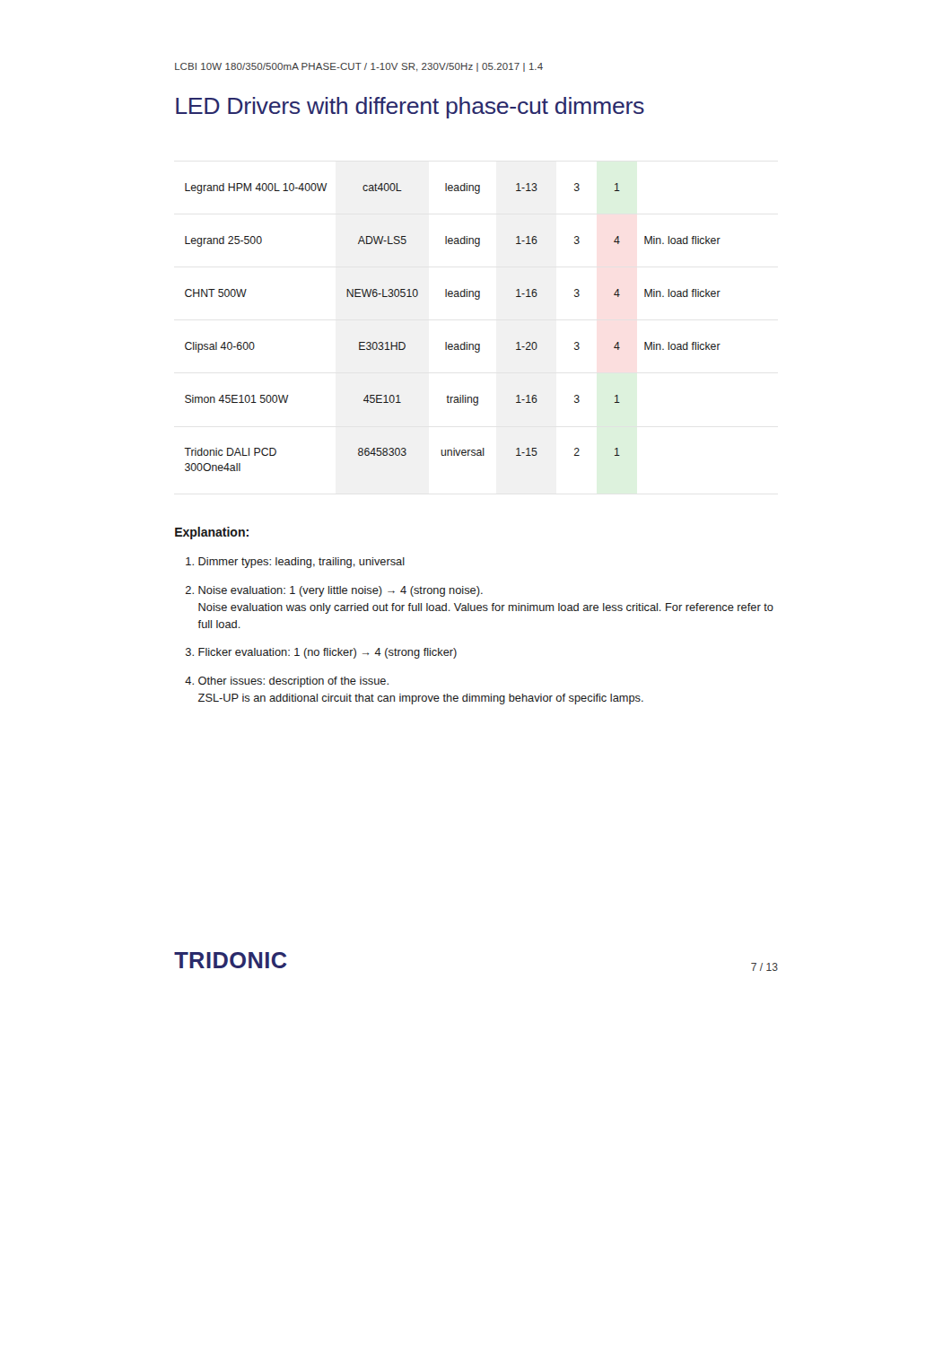LCBI 10W 180/350/500mA PHASE-CUT / 1-10V SR, 230V/50Hz | 05.2017 | 1.4
LED Drivers with different phase-cut dimmers
| Legrand HPM 400L 10-400W | cat400L | leading | 1-13 | 3 | 1 | |
| Legrand 25-500 | ADW-LS5 | leading | 1-16 | 3 | 4 | Min. load flicker |
| CHNT 500W | NEW6-L30510 | leading | 1-16 | 3 | 4 | Min. load flicker |
| Clipsal 40-600 | E3031HD | leading | 1-20 | 3 | 4 | Min. load flicker |
| Simon 45E101 500W | 45E101 | trailing | 1-16 | 3 | 1 | |
| Tridonic DALI PCD 300One4all | 86458303 | universal | 1-15 | 2 | 1 | |
Explanation:
Dimmer types: leading, trailing, universal
Noise evaluation: 1 (very little noise) → 4 (strong noise).
Noise evaluation was only carried out for full load. Values for minimum load are less critical. For reference refer to full load.
Flicker evaluation: 1 (no flicker) → 4 (strong flicker)
Other issues: description of the issue.
ZSL-UP is an additional circuit that can improve the dimming behavior of specific lamps.
TRIDONIC
7 / 13